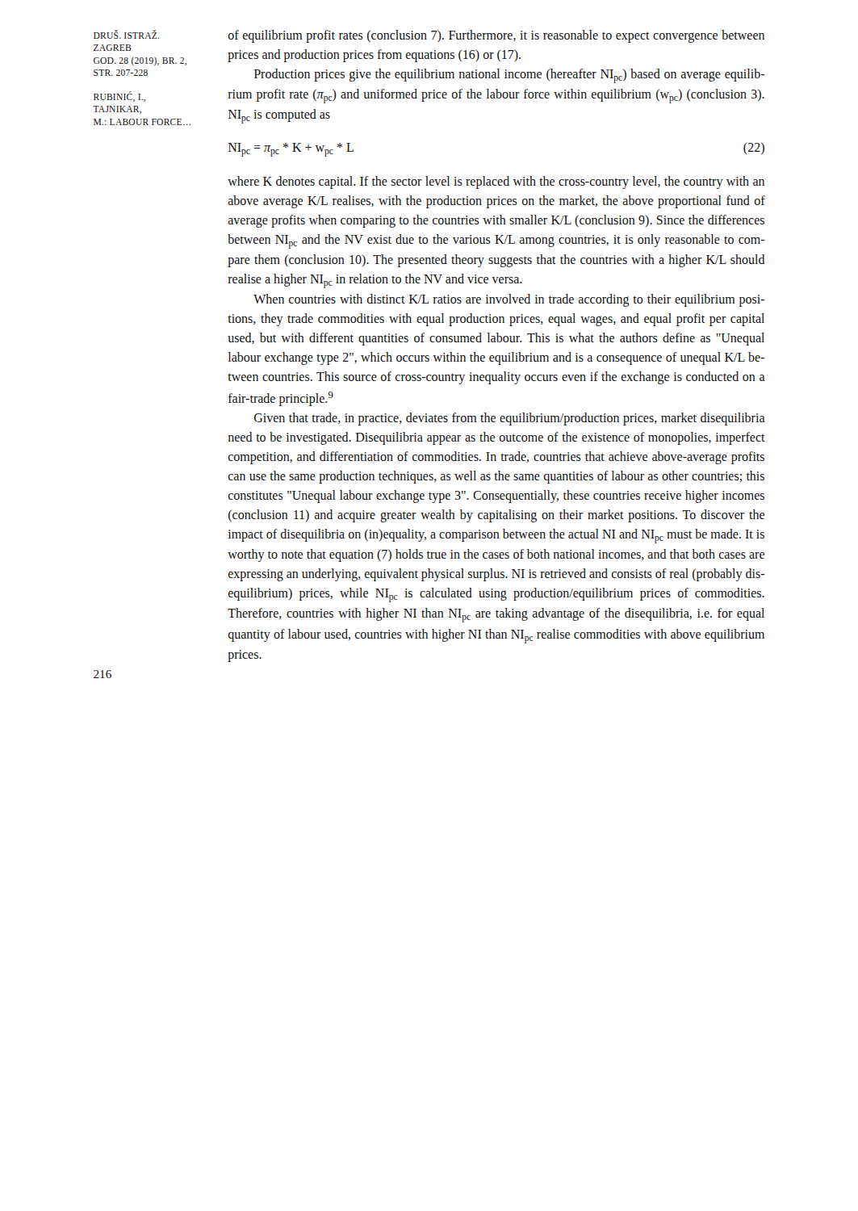DRUŠ. ISTRAŽ. ZAGREB
GOD. 28 (2019), BR. 2,
STR. 207-228
RUBINIĆ, I., TAJNIKAR,
M.: LABOUR FORCE…
of equilibrium profit rates (conclusion 7). Furthermore, it is reasonable to expect convergence between prices and production prices from equations (16) or (17).
Production prices give the equilibrium national income (hereafter NIpc) based on average equilibrium profit rate (πpc) and uniformed price of the labour force within equilibrium (wpc) (conclusion 3). NIpc is computed as
NIpc = πpc * K + wpc * L (22)
where K denotes capital. If the sector level is replaced with the cross-country level, the country with an above average K/L realises, with the production prices on the market, the above proportional fund of average profits when comparing to the countries with smaller K/L (conclusion 9). Since the differences between NIpc and the NV exist due to the various K/L among countries, it is only reasonable to compare them (conclusion 10). The presented theory suggests that the countries with a higher K/L should realise a higher NIpc in relation to the NV and vice versa.
When countries with distinct K/L ratios are involved in trade according to their equilibrium positions, they trade commodities with equal production prices, equal wages, and equal profit per capital used, but with different quantities of consumed labour. This is what the authors define as "Unequal labour exchange type 2", which occurs within the equilibrium and is a consequence of unequal K/L between countries. This source of cross-country inequality occurs even if the exchange is conducted on a fair-trade principle.9
Given that trade, in practice, deviates from the equilibrium/production prices, market disequilibria need to be investigated. Disequilibria appear as the outcome of the existence of monopolies, imperfect competition, and differentiation of commodities. In trade, countries that achieve above-average profits can use the same production techniques, as well as the same quantities of labour as other countries; this constitutes "Unequal labour exchange type 3". Consequentially, these countries receive higher incomes (conclusion 11) and acquire greater wealth by capitalising on their market positions. To discover the impact of disequilibria on (in)equality, a comparison between the actual NI and NIpc must be made. It is worthy to note that equation (7) holds true in the cases of both national incomes, and that both cases are expressing an underlying, equivalent physical surplus. NI is retrieved and consists of real (probably disequilibrium) prices, while NIpc is calculated using production/equilibrium prices of commodities. Therefore, countries with higher NI than NIpc are taking advantage of the disequilibria, i.e. for equal quantity of labour used, countries with higher NI than NIpc realise commodities with above equilibrium prices.
216